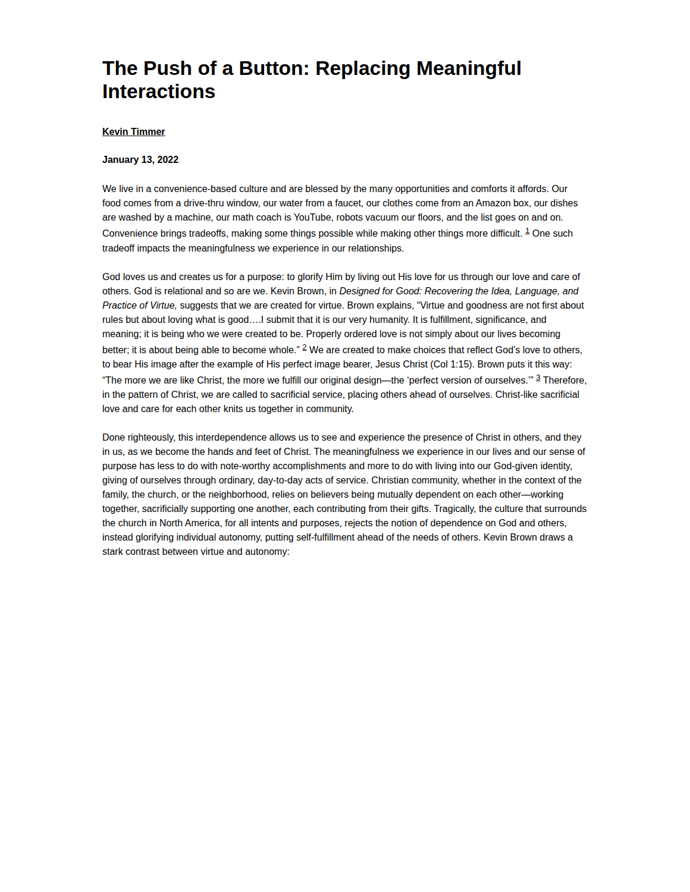The Push of a Button: Replacing Meaningful Interactions
Kevin Timmer
January 13, 2022
We live in a convenience-based culture and are blessed by the many opportunities and comforts it affords. Our food comes from a drive-thru window, our water from a faucet, our clothes come from an Amazon box, our dishes are washed by a machine, our math coach is YouTube, robots vacuum our floors, and the list goes on and on. Convenience brings tradeoffs, making some things possible while making other things more difficult. 1 One such tradeoff impacts the meaningfulness we experience in our relationships.
God loves us and creates us for a purpose: to glorify Him by living out His love for us through our love and care of others. God is relational and so are we. Kevin Brown, in Designed for Good: Recovering the Idea, Language, and Practice of Virtue, suggests that we are created for virtue. Brown explains, “Virtue and goodness are not first about rules but about loving what is good….I submit that it is our very humanity. It is fulfillment, significance, and meaning; it is being who we were created to be. Properly ordered love is not simply about our lives becoming better; it is about being able to become whole.” 2 We are created to make choices that reflect God’s love to others, to bear His image after the example of His perfect image bearer, Jesus Christ (Col 1:15). Brown puts it this way: “The more we are like Christ, the more we fulfill our original design—the ‘perfect version of ourselves.’” 3 Therefore, in the pattern of Christ, we are called to sacrificial service, placing others ahead of ourselves. Christ-like sacrificial love and care for each other knits us together in community.
Done righteously, this interdependence allows us to see and experience the presence of Christ in others, and they in us, as we become the hands and feet of Christ. The meaningfulness we experience in our lives and our sense of purpose has less to do with note-worthy accomplishments and more to do with living into our God-given identity, giving of ourselves through ordinary, day-to-day acts of service. Christian community, whether in the context of the family, the church, or the neighborhood, relies on believers being mutually dependent on each other—working together, sacrificially supporting one another, each contributing from their gifts. Tragically, the culture that surrounds the church in North America, for all intents and purposes, rejects the notion of dependence on God and others, instead glorifying individual autonomy, putting self-fulfillment ahead of the needs of others. Kevin Brown draws a stark contrast between virtue and autonomy: